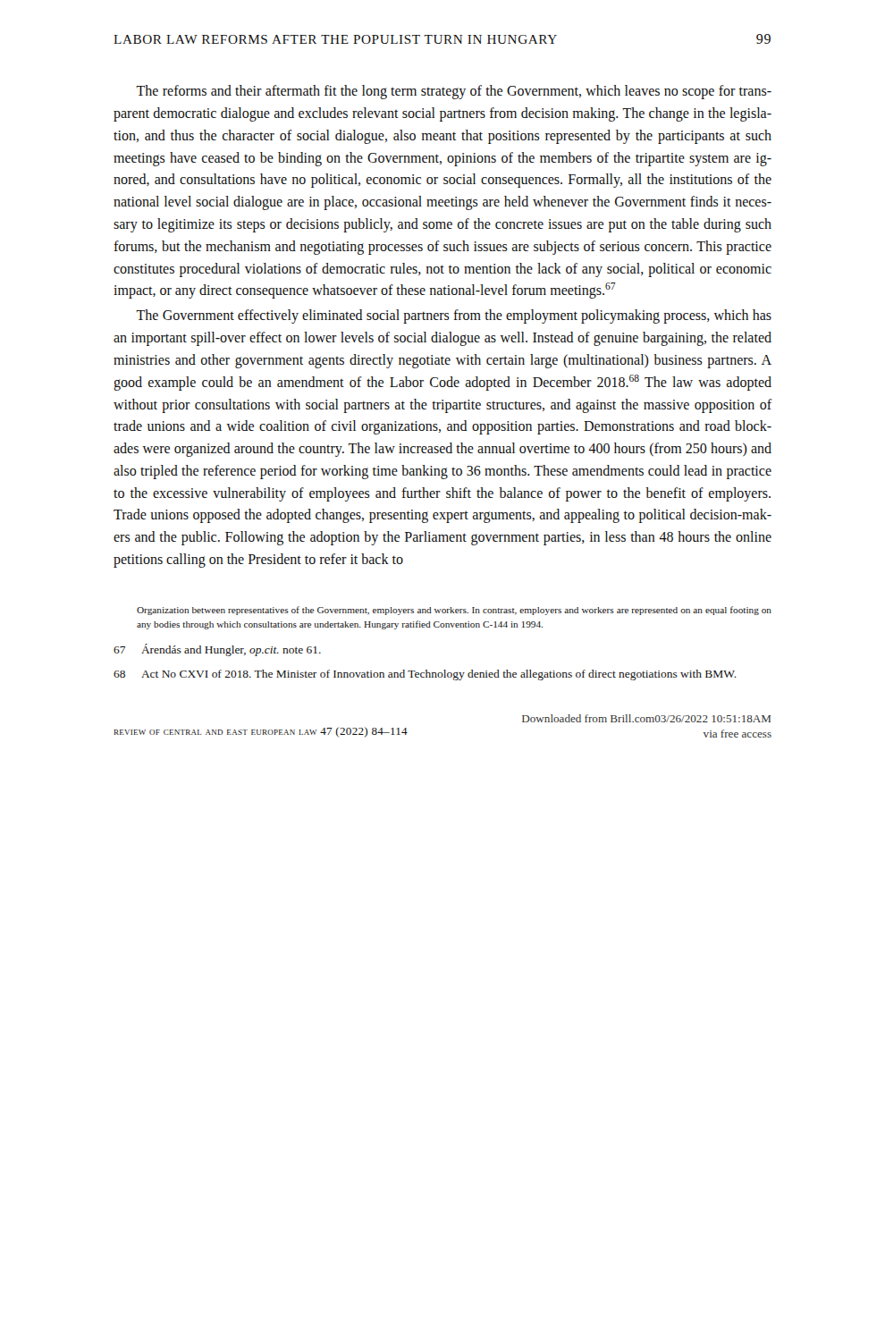Labor Law Reforms after the Populist Turn in Hungary 99
The reforms and their aftermath fit the long term strategy of the Government, which leaves no scope for transparent democratic dialogue and excludes relevant social partners from decision making. The change in the legislation, and thus the character of social dialogue, also meant that positions represented by the participants at such meetings have ceased to be binding on the Government, opinions of the members of the tripartite system are ignored, and consultations have no political, economic or social consequences. Formally, all the institutions of the national level social dialogue are in place, occasional meetings are held whenever the Government finds it necessary to legitimize its steps or decisions publicly, and some of the concrete issues are put on the table during such forums, but the mechanism and negotiating processes of such issues are subjects of serious concern. This practice constitutes procedural violations of democratic rules, not to mention the lack of any social, political or economic impact, or any direct consequence whatsoever of these national-level forum meetings.67
The Government effectively eliminated social partners from the employment policymaking process, which has an important spill-over effect on lower levels of social dialogue as well. Instead of genuine bargaining, the related ministries and other government agents directly negotiate with certain large (multinational) business partners. A good example could be an amendment of the Labor Code adopted in December 2018.68 The law was adopted without prior consultations with social partners at the tripartite structures, and against the massive opposition of trade unions and a wide coalition of civil organizations, and opposition parties. Demonstrations and road blockades were organized around the country. The law increased the annual overtime to 400 hours (from 250 hours) and also tripled the reference period for working time banking to 36 months. These amendments could lead in practice to the excessive vulnerability of employees and further shift the balance of power to the benefit of employers. Trade unions opposed the adopted changes, presenting expert arguments, and appealing to political decision-makers and the public. Following the adoption by the Parliament government parties, in less than 48 hours the online petitions calling on the President to refer it back to
Organization between representatives of the Government, employers and workers. In contrast, employers and workers are represented on an equal footing on any bodies through which consultations are undertaken. Hungary ratified Convention C-144 in 1994.
67 Árendás and Hungler, op.cit. note 61.
68 Act No CXVI of 2018. The Minister of Innovation and Technology denied the allegations of direct negotiations with BMW.
review of central and east european law 47 (2022) 84–114 Downloaded from Brill.com03/26/2022 10:51:18AM
via free access